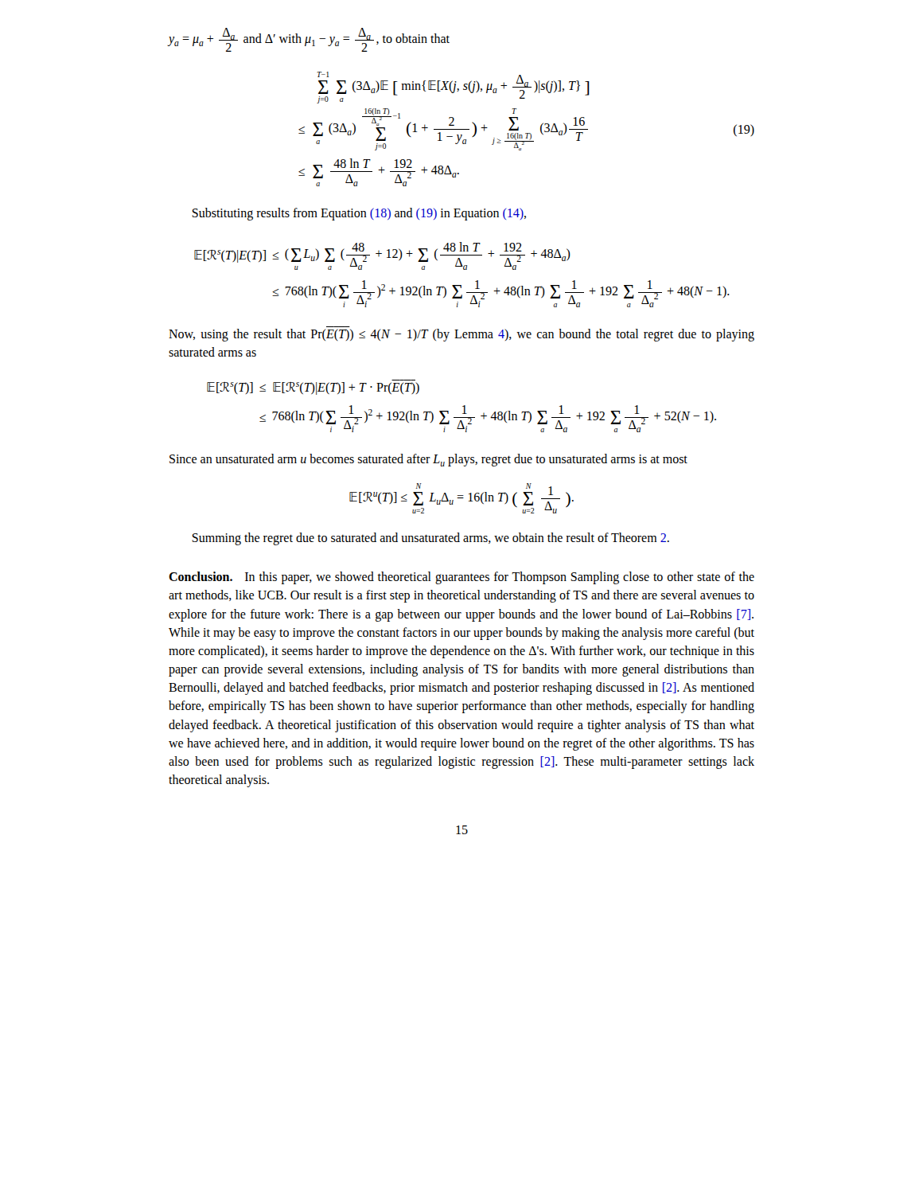ya = μa + Δa 2 and Δ′ with μ1 − ya = Δa 2, to obtain that
| T −1 Σ j =0 Σ a (3Δ a )𝔼 [ min{𝔼[ X ( j , s ( j ), μ a + Δ a 2 )/ s ( j )], T } ] |
| | ≤ | Σ a (3Δ a ) 16(ln T ) Δ a 2 −1 Σ j =0 ( 1 + 2 1 − y a ) + T Σ j ≥ 16(ln T ) Δ a 2 (3Δ a ) 16 T |
| | ≤ | Σ a 48 ln T Δ a + 192 Δ a 2 + 48Δ a . |
(19)
Substituting results from Equation (18) and (19) in Equation (14),
| 𝔼[ℛ s ( T )/ E ( T )] | ≤ | ( Σ u L u ) Σ a ( 48 Δ a 2 + 12) + Σ a ( 48 ln T Δ a + 192 Δ a 2 + 48Δ a ) |
| | ≤ | 768(ln T )( Σ i 1 Δ i 2 ) 2 + 192(ln T ) Σ i 1 Δ i 2 + 48(ln T ) Σ a 1 Δ a + 192 Σ a 1 Δ a 2 + 48( N − 1). |
Now, using the result that Pr(E(T)) ≤ 4(N − 1)/T (by Lemma 4), we can bound the total regret due to playing saturated arms as
| 𝔼[ℛ s ( T )] | ≤ | 𝔼[ℛ s ( T )/ E ( T )] + T · Pr( E ( T ) ) |
| | ≤ | 768(ln T )( Σ i 1 Δ i 2 ) 2 + 192(ln T ) Σ i 1 Δ i 2 + 48(ln T ) Σ a 1 Δ a + 192 Σ a 1 Δ a 2 + 52( N − 1). |
Since an unsaturated arm u becomes saturated after Lu plays, regret due to unsaturated arms is at most
𝔼[ℛu(T)] ≤ NΣu=2 Lu Δu = 16(ln T) ( NΣu=2 1 Δu ).
Summing the regret due to saturated and unsaturated arms, we obtain the result of Theorem 2.
Conclusion. In this paper, we showed theoretical guarantees for Thompson Sampling close to other state of the art methods, like UCB. Our result is a first step in theoretical understanding of TS and there are several avenues to explore for the future work: There is a gap between our upper bounds and the lower bound of Lai–Robbins [7]. While it may be easy to improve the constant factors in our upper bounds by making the analysis more careful (but more complicated), it seems harder to improve the dependence on the Δ's. With further work, our technique in this paper can provide several extensions, including analysis of TS for bandits with more general distributions than Bernoulli, delayed and batched feedbacks, prior mismatch and posterior reshaping discussed in [2]. As mentioned before, empirically TS has been shown to have superior performance than other methods, especially for handling delayed feedback. A theoretical justification of this observation would require a tighter analysis of TS than what we have achieved here, and in addition, it would require lower bound on the regret of the other algorithms. TS has also been used for problems such as regularized logistic regression [2]. These multi-parameter settings lack theoretical analysis.
15